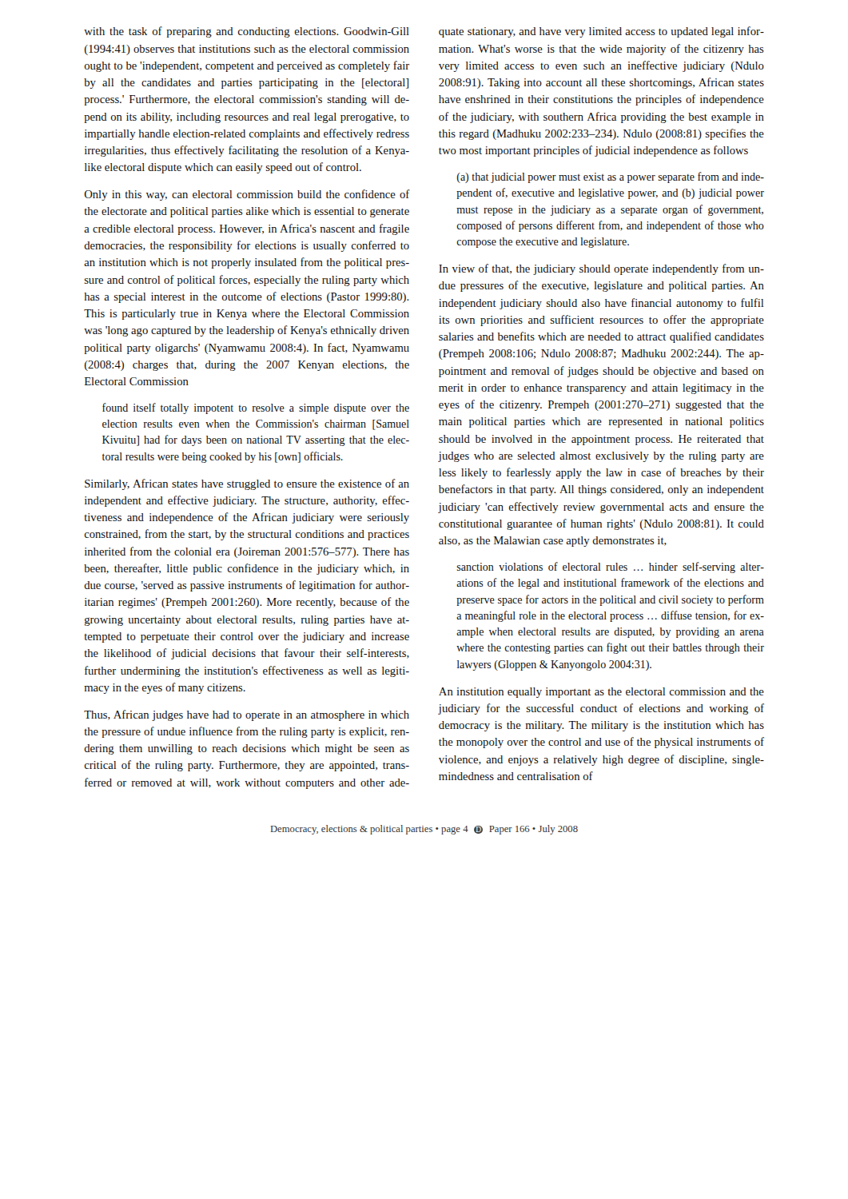with the task of preparing and conducting elections. Goodwin-Gill (1994:41) observes that institutions such as the electoral commission ought to be 'independent, competent and perceived as completely fair by all the candidates and parties participating in the [electoral] process.' Furthermore, the electoral commission's standing will depend on its ability, including resources and real legal prerogative, to impartially handle election-related complaints and effectively redress irregularities, thus effectively facilitating the resolution of a Kenya-like electoral dispute which can easily speed out of control.
Only in this way, can electoral commission build the confidence of the electorate and political parties alike which is essential to generate a credible electoral process. However, in Africa's nascent and fragile democracies, the responsibility for elections is usually conferred to an institution which is not properly insulated from the political pressure and control of political forces, especially the ruling party which has a special interest in the outcome of elections (Pastor 1999:80). This is particularly true in Kenya where the Electoral Commission was 'long ago captured by the leadership of Kenya's ethnically driven political party oligarchs' (Nyamwamu 2008:4). In fact, Nyamwamu (2008:4) charges that, during the 2007 Kenyan elections, the Electoral Commission
found itself totally impotent to resolve a simple dispute over the election results even when the Commission's chairman [Samuel Kivuitu] had for days been on national TV asserting that the electoral results were being cooked by his [own] officials.
Similarly, African states have struggled to ensure the existence of an independent and effective judiciary. The structure, authority, effectiveness and independence of the African judiciary were seriously constrained, from the start, by the structural conditions and practices inherited from the colonial era (Joireman 2001:576–577). There has been, thereafter, little public confidence in the judiciary which, in due course, 'served as passive instruments of legitimation for authoritarian regimes' (Prempeh 2001:260). More recently, because of the growing uncertainty about electoral results, ruling parties have attempted to perpetuate their control over the judiciary and increase the likelihood of judicial decisions that favour their self-interests, further undermining the institution's effectiveness as well as legitimacy in the eyes of many citizens.
Thus, African judges have had to operate in an atmosphere in which the pressure of undue influence from the ruling party is explicit, rendering them unwilling to reach decisions which might be seen as critical of the ruling party. Furthermore, they are appointed, transferred or removed at will, work without computers and other adequate stationary, and have very limited access to updated legal information. What's worse is that the wide majority of the citizenry has very limited access to even such an ineffective judiciary (Ndulo 2008:91). Taking into account all these shortcomings, African states have enshrined in their constitutions the principles of independence of the judiciary, with southern Africa providing the best example in this regard (Madhuku 2002:233–234). Ndulo (2008:81) specifies the two most important principles of judicial independence as follows
(a) that judicial power must exist as a power separate from and independent of, executive and legislative power, and (b) judicial power must repose in the judiciary as a separate organ of government, composed of persons different from, and independent of those who compose the executive and legislature.
In view of that, the judiciary should operate independently from undue pressures of the executive, legislature and political parties. An independent judiciary should also have financial autonomy to fulfil its own priorities and sufficient resources to offer the appropriate salaries and benefits which are needed to attract qualified candidates (Prempeh 2008:106; Ndulo 2008:87; Madhuku 2002:244). The appointment and removal of judges should be objective and based on merit in order to enhance transparency and attain legitimacy in the eyes of the citizenry. Prempeh (2001:270–271) suggested that the main political parties which are represented in national politics should be involved in the appointment process. He reiterated that judges who are selected almost exclusively by the ruling party are less likely to fearlessly apply the law in case of breaches by their benefactors in that party. All things considered, only an independent judiciary 'can effectively review governmental acts and ensure the constitutional guarantee of human rights' (Ndulo 2008:81). It could also, as the Malawian case aptly demonstrates it,
sanction violations of electoral rules … hinder self-serving alterations of the legal and institutional framework of the elections and preserve space for actors in the political and civil society to perform a meaningful role in the electoral process … diffuse tension, for example when electoral results are disputed, by providing an arena where the contesting parties can fight out their battles through their lawyers (Gloppen & Kanyongolo 2004:31).
An institution equally important as the electoral commission and the judiciary for the successful conduct of elections and working of democracy is the military. The military is the institution which has the monopoly over the control and use of the physical instruments of violence, and enjoys a relatively high degree of discipline, single-mindedness and centralisation of
Democracy, elections & political parties • page 4 D Paper 166 • July 2008